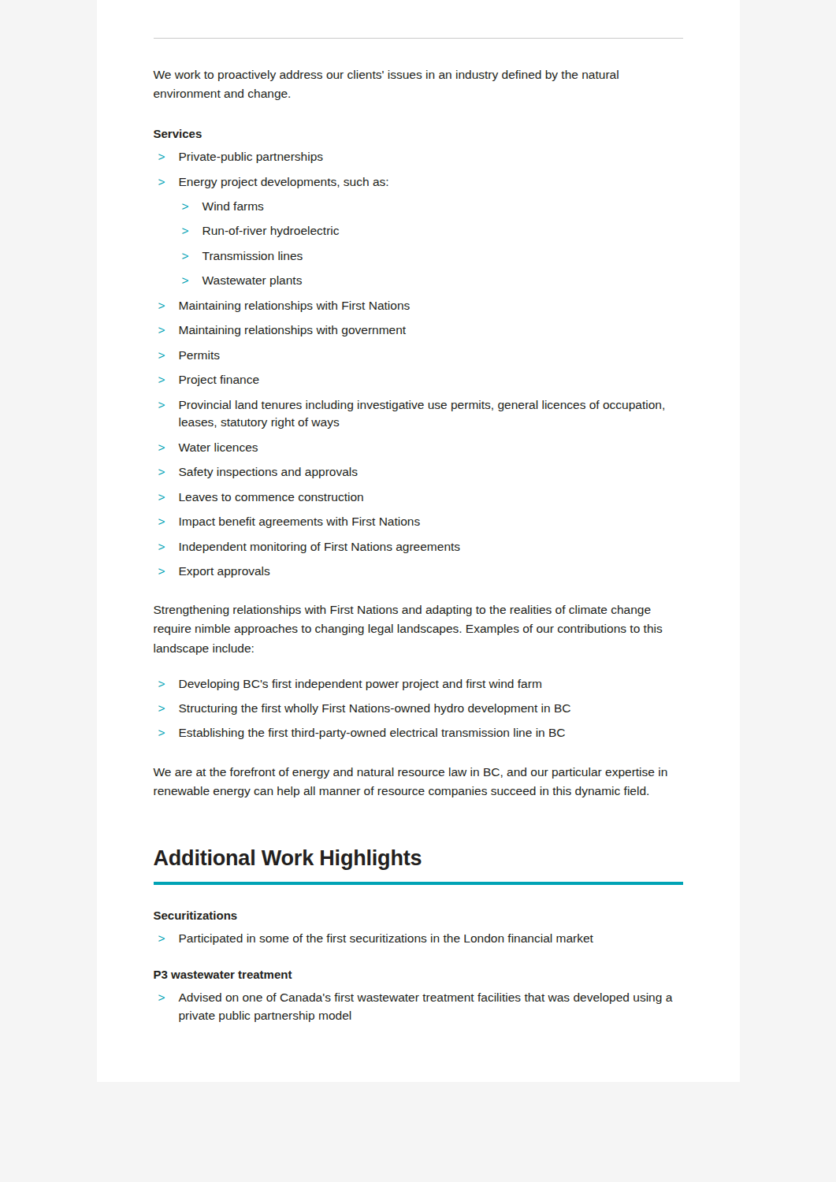We work to proactively address our clients' issues in an industry defined by the natural environment and change.
Services
Private-public partnerships
Energy project developments, such as:
Wind farms
Run-of-river hydroelectric
Transmission lines
Wastewater plants
Maintaining relationships with First Nations
Maintaining relationships with government
Permits
Project finance
Provincial land tenures including investigative use permits, general licences of occupation, leases, statutory right of ways
Water licences
Safety inspections and approvals
Leaves to commence construction
Impact benefit agreements with First Nations
Independent monitoring of First Nations agreements
Export approvals
Strengthening relationships with First Nations and adapting to the realities of climate change require nimble approaches to changing legal landscapes. Examples of our contributions to this landscape include:
Developing BC's first independent power project and first wind farm
Structuring the first wholly First Nations-owned hydro development in BC
Establishing the first third-party-owned electrical transmission line in BC
We are at the forefront of energy and natural resource law in BC, and our particular expertise in renewable energy can help all manner of resource companies succeed in this dynamic field.
Additional Work Highlights
Securitizations
Participated in some of the first securitizations in the London financial market
P3 wastewater treatment
Advised on one of Canada's first wastewater treatment facilities that was developed using a private public partnership model